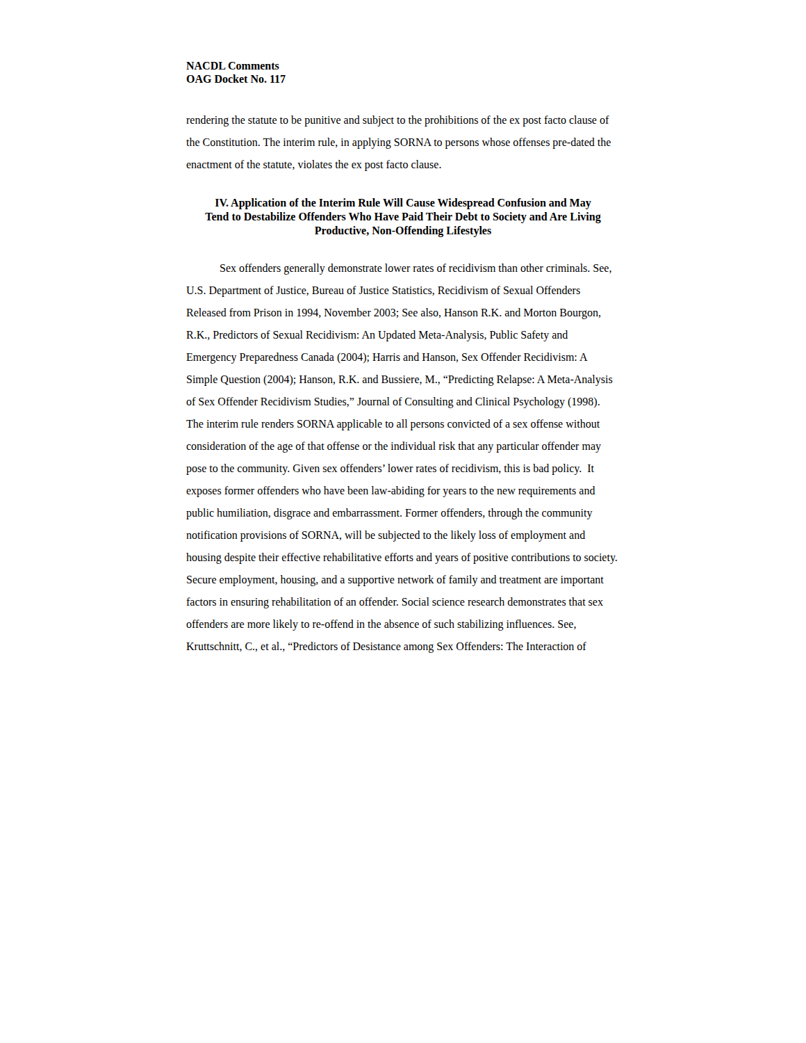NACDL Comments
OAG Docket No. 117
rendering the statute to be punitive and subject to the prohibitions of the ex post facto clause of the Constitution. The interim rule, in applying SORNA to persons whose offenses pre-dated the enactment of the statute, violates the ex post facto clause.
IV. Application of the Interim Rule Will Cause Widespread Confusion and May Tend to Destabilize Offenders Who Have Paid Their Debt to Society and Are Living Productive, Non-Offending Lifestyles
Sex offenders generally demonstrate lower rates of recidivism than other criminals. See, U.S. Department of Justice, Bureau of Justice Statistics, Recidivism of Sexual Offenders Released from Prison in 1994, November 2003; See also, Hanson R.K. and Morton Bourgon, R.K., Predictors of Sexual Recidivism: An Updated Meta-Analysis, Public Safety and Emergency Preparedness Canada (2004); Harris and Hanson, Sex Offender Recidivism: A Simple Question (2004); Hanson, R.K. and Bussiere, M., “Predicting Relapse: A Meta-Analysis of Sex Offender Recidivism Studies,” Journal of Consulting and Clinical Psychology (1998). The interim rule renders SORNA applicable to all persons convicted of a sex offense without consideration of the age of that offense or the individual risk that any particular offender may pose to the community. Given sex offenders’ lower rates of recidivism, this is bad policy. It exposes former offenders who have been law-abiding for years to the new requirements and public humiliation, disgrace and embarrassment. Former offenders, through the community notification provisions of SORNA, will be subjected to the likely loss of employment and housing despite their effective rehabilitative efforts and years of positive contributions to society. Secure employment, housing, and a supportive network of family and treatment are important factors in ensuring rehabilitation of an offender. Social science research demonstrates that sex offenders are more likely to re-offend in the absence of such stabilizing influences. See, Kruttschnitt, C., et al., “Predictors of Desistance among Sex Offenders: The Interaction of